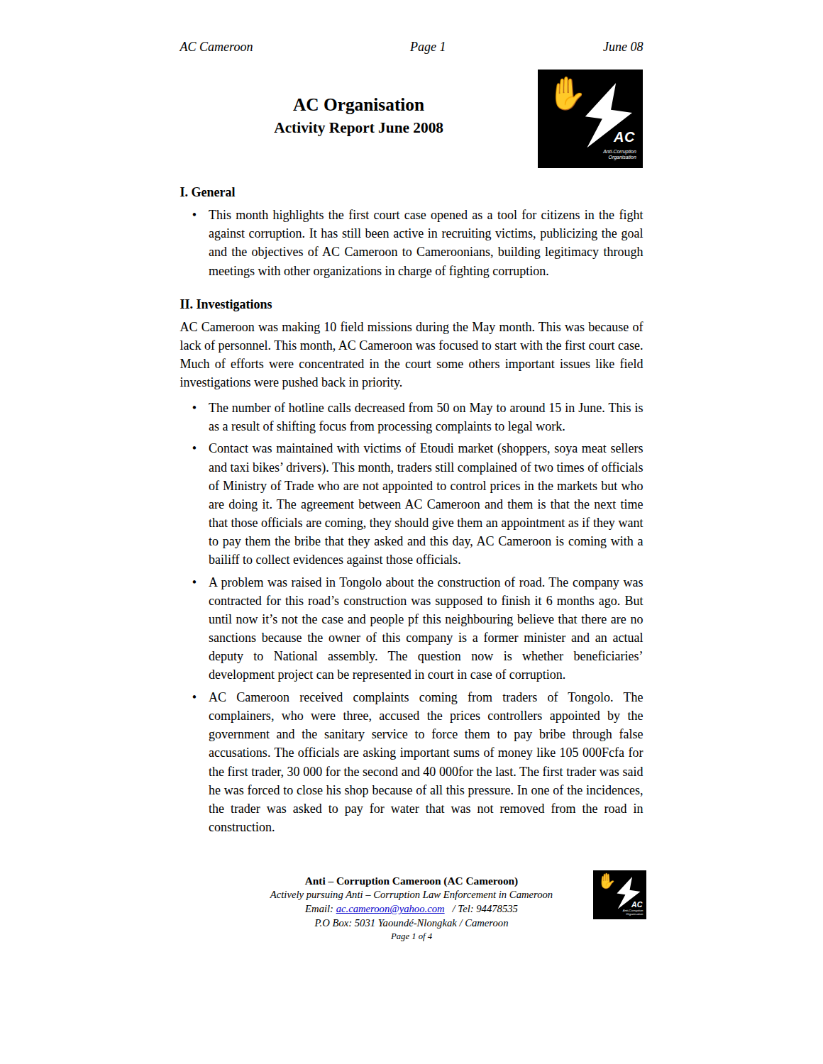AC Cameroon
Page 1
June 08
✋ AC Anti-Corruption
Organisation
AC Organisation
Activity Report June 2008
I. General
This month highlights the first court case opened as a tool for citizens in the fight against corruption. It has still been active in recruiting victims, publicizing the goal and the objectives of AC Cameroon to Cameroonians, building legitimacy through meetings with other organizations in charge of fighting corruption.
II. Investigations
AC Cameroon was making 10 field missions during the May month. This was because of lack of personnel. This month, AC Cameroon was focused to start with the first court case. Much of efforts were concentrated in the court some others important issues like field investigations were pushed back in priority.
The number of hotline calls decreased from 50 on May to around 15 in June. This is as a result of shifting focus from processing complaints to legal work.
Contact was maintained with victims of Etoudi market (shoppers, soya meat sellers and taxi bikes’ drivers). This month, traders still complained of two times of officials of Ministry of Trade who are not appointed to control prices in the markets but who are doing it. The agreement between AC Cameroon and them is that the next time that those officials are coming, they should give them an appointment as if they want to pay them the bribe that they asked and this day, AC Cameroon is coming with a bailiff to collect evidences against those officials.
A problem was raised in Tongolo about the construction of road. The company was contracted for this road’s construction was supposed to finish it 6 months ago. But until now it’s not the case and people pf this neighbouring believe that there are no sanctions because the owner of this company is a former minister and an actual deputy to National assembly. The question now is whether beneficiaries’ development project can be represented in court in case of corruption.
AC Cameroon received complaints coming from traders of Tongolo. The complainers, who were three, accused the prices controllers appointed by the government and the sanitary service to force them to pay bribe through false accusations. The officials are asking important sums of money like 105 000Fcfa for the first trader, 30 000 for the second and 40 000for the last. The first trader was said he was forced to close his shop because of all this pressure. In one of the incidences, the trader was asked to pay for water that was not removed from the road in construction.
✋ AC Anti-Corruption
Organisation
Anti – Corruption Cameroon (AC Cameroon)
Actively pursuing Anti – Corruption Law Enforcement in Cameroon
Email: ac.cameroon@yahoo.com / Tel: 94478535
P.O Box: 5031 Yaoundé-Nlongkak / Cameroon
Page 1 of 4